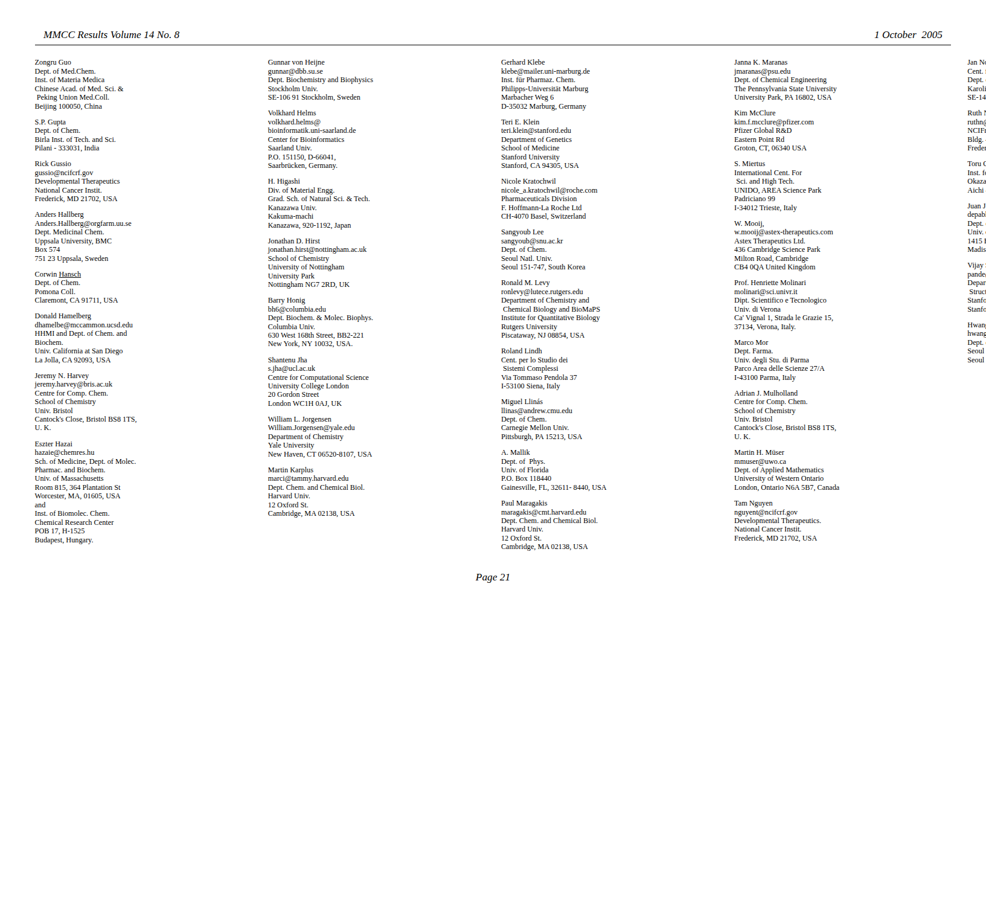MMCC Results Volume 14 No. 8
1 October 2005
Zongru Guo
Dept. of Med.Chem.
Inst. of Materia Medica
Chinese Acad. of Med. Sci. &
Peking Union Med.Coll.
Beijing 100050, China
S.P. Gupta
Dept. of Chem.
Birla Inst. of Tech. and Sci.
Pilani - 333031, India
Rick Gussio
gussio@ncifcrf.gov
Developmental Therapeutics
National Cancer Instit.
Frederick, MD 21702, USA
Anders Hallberg
Anders.Hallberg@orgfarm.uu.se
Dept. Medicinal Chem.
Uppsala University, BMC
Box 574
751 23 Uppsala, Sweden
Corwin Hansch
Dept. of Chem.
Pomona Coll.
Claremont, CA 91711, USA
Donald Hamelberg
dhamelbe@mccammon.ucsd.edu
HHMI and Dept. of Chem. and
Biochem.
Univ. California at San Diego
La Jolla, CA 92093, USA
Jeremy N. Harvey
jeremy.harvey@bris.ac.uk
Centre for Comp. Chem.
School of Chemistry
Univ. Bristol
Cantock's Close, Bristol BS8 1TS,
U. K.
Eszter Hazai
hazaie@chemres.hu
Sch. of Medicine, Dept. of Molec.
Pharmac. and Biochem.
Univ. of Massachusetts
Room 815, 364 Plantation St
Worcester, MA, 01605, USA
and
Inst. of Biomolec. Chem.
Chemical Research Center
POB 17, H-1525
Budapest, Hungary.
Gunnar von Heijne
gunnar@dbb.su.se
Dept. Biochemistry and Biophysics
Stockholm Univ.
SE-106 91 Stockholm, Sweden
Volkhard Helms
volkhard.helms@
bioinformatik.uni-saarland.de
Center for Bioinformatics
Saarland Univ.
P.O. 151150, D-66041,
Saarbrücken, Germany.
H. Higashi
Div. of Material Engg.
Grad. Sch. of Natural Sci. & Tech.
Kanazawa Univ.
Kakuma-machi
Kanazawa, 920-1192, Japan
Jonathan D. Hirst
jonathan.hirst@nottingham.ac.uk
School of Chemistry
University of Nottingham
University Park
Nottingham NG7 2RD, UK
Barry Honig
bh6@columbia.edu
Dept. Biochem. & Molec. Biophys.
Columbia Univ.
630 West 168th Street, BB2-221
New York, NY 10032, USA.
Shantenu Jha
s.jha@ucl.ac.uk
Centre for Computational Science
University College London
20 Gordon Street
London WC1H 0AJ, UK
William L. Jorgensen
William.Jorgensen@yale.edu
Department of Chemistry
Yale University
New Haven, CT 06520-8107, USA
Martin Karplus
marci@tammy.harvard.edu
Dept. Chem. and Chemical Biol.
Harvard Univ.
12 Oxford St.
Cambridge, MA 02138, USA
Gerhard Klebe
klebe@mailer.uni-marburg.de
Inst. für Pharmaz. Chem.
Philipps-Universität Marburg
Marbacher Weg 6
D-35032 Marburg, Germany
Teri E. Klein
teri.klein@stanford.edu
Department of Genetics
School of Medicine
Stanford University
Stanford, CA 94305, USA
Nicole Kratochwil
nicole_a.kratochwil@roche.com
Pharmaceuticals Division
F. Hoffmann-La Roche Ltd
CH-4070 Basel, Switzerland
Sangyoub Lee
sangyoub@snu.ac.kr
Dept. of Chem.
Seoul Natl. Univ.
Seoul 151-747, South Korea
Ronald M. Levy
ronlevy@lutece.rutgers.edu
Department of Chemistry and
Chemical Biology and BioMaPS
Institute for Quantitative Biology
Rutgers University
Piscataway, NJ 08854, USA
Roland Lindh
Cent. per lo Studio dei
Sistemi Complessi
Via Tommaso Pendola 37
I-53100 Siena, Italy
Miguel Llinás
llinas@andrew.cmu.edu
Dept. of Chem.
Carnegie Mellon Univ.
Pittsburgh, PA 15213, USA
A. Mallik
Dept. of Phys.
Univ. of Florida
P.O. Box 118440
Gainesville, FL, 32611- 8440, USA
Paul Maragakis
maragakis@cmt.harvard.edu
Dept. Chem. and Chemical Biol.
Harvard Univ.
12 Oxford St.
Cambridge, MA 02138, USA
Janna K. Maranas
jmaranas@psu.edu
Dept. of Chemical Engineering
The Pennsylvania State University
University Park, PA 16802, USA
Kim McClure
kim.f.mcclure@pfizer.com
Pfizer Global R&D
Eastern Point Rd
Groton, CT, 06340 USA
S. Miertus
International Cent. For
Sci. and High Tech.
UNIDO, AREA Science Park
Padriciano 99
I-34012 Trieste, Italy
W. Mooij,
w.mooij@astex-therapeutics.com
Astex Therapeutics Ltd.
436 Cambridge Science Park
Milton Road, Cambridge
CB4 0QA United Kingdom
Prof. Henriette Molinari
molinari@sci.univr.it
Dipt. Scientifico e Tecnologico
Univ. di Verona
Ca' Vignal 1, Strada le Grazie 15,
37134, Verona, Italy.
Marco Mor
Dept. Farma.
Univ. degli Stu. di Parma
Parco Area delle Scienze 27/A
I-43100 Parma, Italy
Adrian J. Mulholland
Centre for Comp. Chem.
School of Chemistry
Univ. Bristol
Cantock's Close, Bristol BS8 1TS,
U. K.
Martin H. Müser
mmuser@uwo.ca
Dept. of Applied Mathematics
University of Western Ontario
London, Ontario N6A 5B7, Canada
Tam Nguyen
nguyent@ncifcrf.gov
Developmental Therapeutics.
National Cancer Instit.
Frederick, MD 21702, USA
Jan Norberg
Cent. for Stru. Biochem.
Dept. of Biosci. at Novum
Karolinska Inst.
SE-141 57 Huddinge, Sweden
Ruth Nussinov
ruthn@ncifcrf.gov
NCIFrederick
Bldg. 469, Rm 151
Frederick, MD 21702, USA.
Toru Oba
Inst. for Mol.Sci.
Okazaki
Aichi 444-8585, Japan
Juan J. de Pablo
depablo@engr.wisc.edu
Dept. of Chem. and Biol. Eng.
Univ. of Wisconsin–Madison
1415 Engineering Drive
Madison, WI 53706–1691, USA.
Vijay S. Pande
pande@stanford.edu
Department of Chemistry and
Structural Biology
Stanford University
Stanford, CA 94305-5080, USA
Hwangseo Park
hwangseo@snu.ac.kr
Dept. of Chem.
Seoul Natl. Univ.
Seoul 151-747, South Korea
Page 21